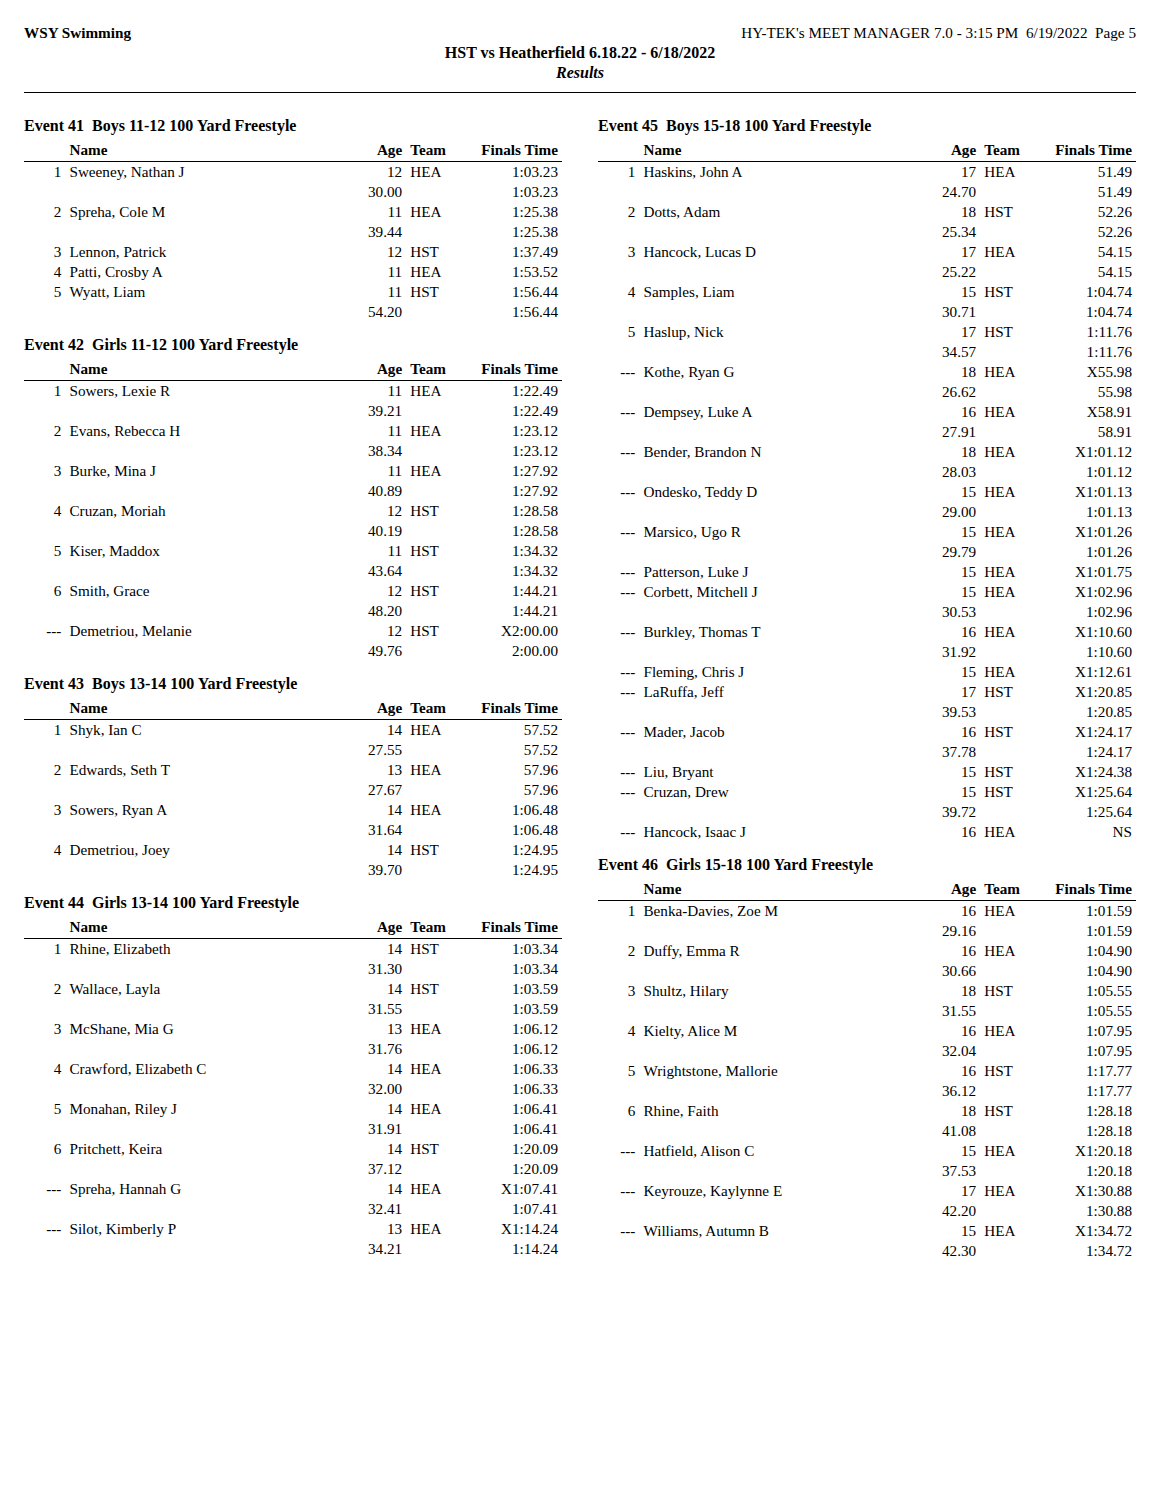WSY Swimming
HY-TEK's MEET MANAGER 7.0 - 3:15 PM 6/19/2022 Page 5
HST vs Heatherfield 6.18.22 - 6/18/2022
Results
Event 41 Boys 11-12 100 Yard Freestyle
| | Name | Age | Team | Finals Time |
| --- | --- | --- | --- | --- |
| 1 | Sweeney, Nathan J | 12 | HEA | 1:03.23 |
| | 30.00 | 1:03.23 |
| 2 | Spreha, Cole M | 11 | HEA | 1:25.38 |
| | 39.44 | 1:25.38 |
| 3 | Lennon, Patrick | 12 | HST | 1:37.49 |
| 4 | Patti, Crosby A | 11 | HEA | 1:53.52 |
| 5 | Wyatt, Liam | 11 | HST | 1:56.44 |
| | 54.20 | 1:56.44 |
Event 42 Girls 11-12 100 Yard Freestyle
| | Name | Age | Team | Finals Time |
| --- | --- | --- | --- | --- |
| 1 | Sowers, Lexie R | 11 | HEA | 1:22.49 |
| | 39.21 | 1:22.49 |
| 2 | Evans, Rebecca H | 11 | HEA | 1:23.12 |
| | 38.34 | 1:23.12 |
| 3 | Burke, Mina J | 11 | HEA | 1:27.92 |
| | 40.89 | 1:27.92 |
| 4 | Cruzan, Moriah | 12 | HST | 1:28.58 |
| | 40.19 | 1:28.58 |
| 5 | Kiser, Maddox | 11 | HST | 1:34.32 |
| | 43.64 | 1:34.32 |
| 6 | Smith, Grace | 12 | HST | 1:44.21 |
| | 48.20 | 1:44.21 |
| --- | Demetriou, Melanie | 12 | HST | X2:00.00 |
| | 49.76 | 2:00.00 |
Event 43 Boys 13-14 100 Yard Freestyle
| | Name | Age | Team | Finals Time |
| --- | --- | --- | --- | --- |
| 1 | Shyk, Ian C | 14 | HEA | 57.52 |
| | 27.55 | 57.52 |
| 2 | Edwards, Seth T | 13 | HEA | 57.96 |
| | 27.67 | 57.96 |
| 3 | Sowers, Ryan A | 14 | HEA | 1:06.48 |
| | 31.64 | 1:06.48 |
| 4 | Demetriou, Joey | 14 | HST | 1:24.95 |
| | 39.70 | 1:24.95 |
Event 44 Girls 13-14 100 Yard Freestyle
| | Name | Age | Team | Finals Time |
| --- | --- | --- | --- | --- |
| 1 | Rhine, Elizabeth | 14 | HST | 1:03.34 |
| | 31.30 | 1:03.34 |
| 2 | Wallace, Layla | 14 | HST | 1:03.59 |
| | 31.55 | 1:03.59 |
| 3 | McShane, Mia G | 13 | HEA | 1:06.12 |
| | 31.76 | 1:06.12 |
| 4 | Crawford, Elizabeth C | 14 | HEA | 1:06.33 |
| | 32.00 | 1:06.33 |
| 5 | Monahan, Riley J | 14 | HEA | 1:06.41 |
| | 31.91 | 1:06.41 |
| 6 | Pritchett, Keira | 14 | HST | 1:20.09 |
| | 37.12 | 1:20.09 |
| --- | Spreha, Hannah G | 14 | HEA | X1:07.41 |
| | 32.41 | 1:07.41 |
| --- | Silot, Kimberly P | 13 | HEA | X1:14.24 |
| | 34.21 | 1:14.24 |
Event 45 Boys 15-18 100 Yard Freestyle
| | Name | Age | Team | Finals Time |
| --- | --- | --- | --- | --- |
| 1 | Haskins, John A | 17 | HEA | 51.49 |
| | 24.70 | 51.49 |
| 2 | Dotts, Adam | 18 | HST | 52.26 |
| | 25.34 | 52.26 |
| 3 | Hancock, Lucas D | 17 | HEA | 54.15 |
| | 25.22 | 54.15 |
| 4 | Samples, Liam | 15 | HST | 1:04.74 |
| | 30.71 | 1:04.74 |
| 5 | Haslup, Nick | 17 | HST | 1:11.76 |
| | 34.57 | 1:11.76 |
| --- | Kothe, Ryan G | 18 | HEA | X55.98 |
| | 26.62 | 55.98 |
| --- | Dempsey, Luke A | 16 | HEA | X58.91 |
| | 27.91 | 58.91 |
| --- | Bender, Brandon N | 18 | HEA | X1:01.12 |
| | 28.03 | 1:01.12 |
| --- | Ondesko, Teddy D | 15 | HEA | X1:01.13 |
| | 29.00 | 1:01.13 |
| --- | Marsico, Ugo R | 15 | HEA | X1:01.26 |
| | 29.79 | 1:01.26 |
| --- | Patterson, Luke J | 15 | HEA | X1:01.75 |
| --- | Corbett, Mitchell J | 15 | HEA | X1:02.96 |
| | 30.53 | 1:02.96 |
| --- | Burkley, Thomas T | 16 | HEA | X1:10.60 |
| | 31.92 | 1:10.60 |
| --- | Fleming, Chris J | 15 | HEA | X1:12.61 |
| --- | LaRuffa, Jeff | 17 | HST | X1:20.85 |
| | 39.53 | 1:20.85 |
| --- | Mader, Jacob | 16 | HST | X1:24.17 |
| | 37.78 | 1:24.17 |
| --- | Liu, Bryant | 15 | HST | X1:24.38 |
| --- | Cruzan, Drew | 15 | HST | X1:25.64 |
| | 39.72 | 1:25.64 |
| --- | Hancock, Isaac J | 16 | HEA | NS |
Event 46 Girls 15-18 100 Yard Freestyle
| | Name | Age | Team | Finals Time |
| --- | --- | --- | --- | --- |
| 1 | Benka-Davies, Zoe M | 16 | HEA | 1:01.59 |
| | 29.16 | 1:01.59 |
| 2 | Duffy, Emma R | 16 | HEA | 1:04.90 |
| | 30.66 | 1:04.90 |
| 3 | Shultz, Hilary | 18 | HST | 1:05.55 |
| | 31.55 | 1:05.55 |
| 4 | Kielty, Alice M | 16 | HEA | 1:07.95 |
| | 32.04 | 1:07.95 |
| 5 | Wrightstone, Mallorie | 16 | HST | 1:17.77 |
| | 36.12 | 1:17.77 |
| 6 | Rhine, Faith | 18 | HST | 1:28.18 |
| | 41.08 | 1:28.18 |
| --- | Hatfield, Alison C | 15 | HEA | X1:20.18 |
| | 37.53 | 1:20.18 |
| --- | Keyrouze, Kaylynne E | 17 | HEA | X1:30.88 |
| | 42.20 | 1:30.88 |
| --- | Williams, Autumn B | 15 | HEA | X1:34.72 |
| | 42.30 | 1:34.72 |